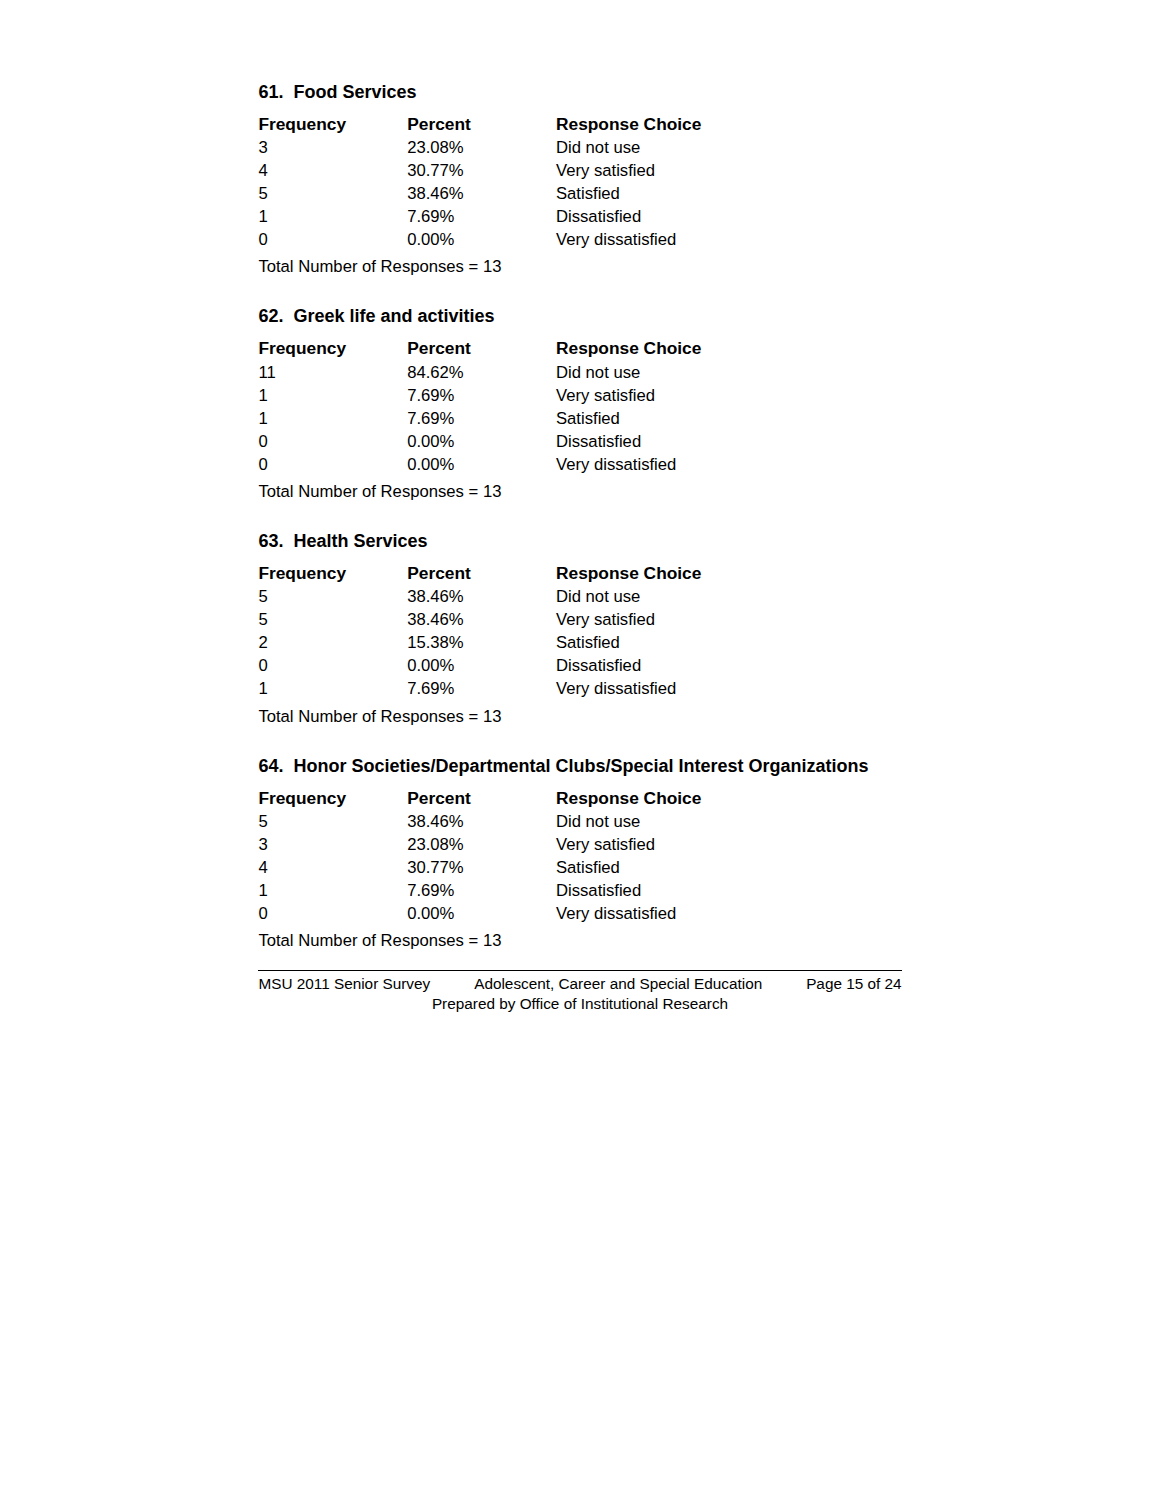61. Food Services
| Frequency | Percent | Response Choice |
| --- | --- | --- |
| 3 | 23.08% | Did not use |
| 4 | 30.77% | Very satisfied |
| 5 | 38.46% | Satisfied |
| 1 | 7.69% | Dissatisfied |
| 0 | 0.00% | Very dissatisfied |
Total Number of Responses = 13
62. Greek life and activities
| Frequency | Percent | Response Choice |
| --- | --- | --- |
| 11 | 84.62% | Did not use |
| 1 | 7.69% | Very satisfied |
| 1 | 7.69% | Satisfied |
| 0 | 0.00% | Dissatisfied |
| 0 | 0.00% | Very dissatisfied |
Total Number of Responses = 13
63. Health Services
| Frequency | Percent | Response Choice |
| --- | --- | --- |
| 5 | 38.46% | Did not use |
| 5 | 38.46% | Very satisfied |
| 2 | 15.38% | Satisfied |
| 0 | 0.00% | Dissatisfied |
| 1 | 7.69% | Very dissatisfied |
Total Number of Responses = 13
64. Honor Societies/Departmental Clubs/Special Interest Organizations
| Frequency | Percent | Response Choice |
| --- | --- | --- |
| 5 | 38.46% | Did not use |
| 3 | 23.08% | Very satisfied |
| 4 | 30.77% | Satisfied |
| 1 | 7.69% | Dissatisfied |
| 0 | 0.00% | Very dissatisfied |
Total Number of Responses = 13
MSU 2011 Senior Survey
Adolescent, Career and Special Education
Page 15 of 24
Prepared by Office of Institutional Research